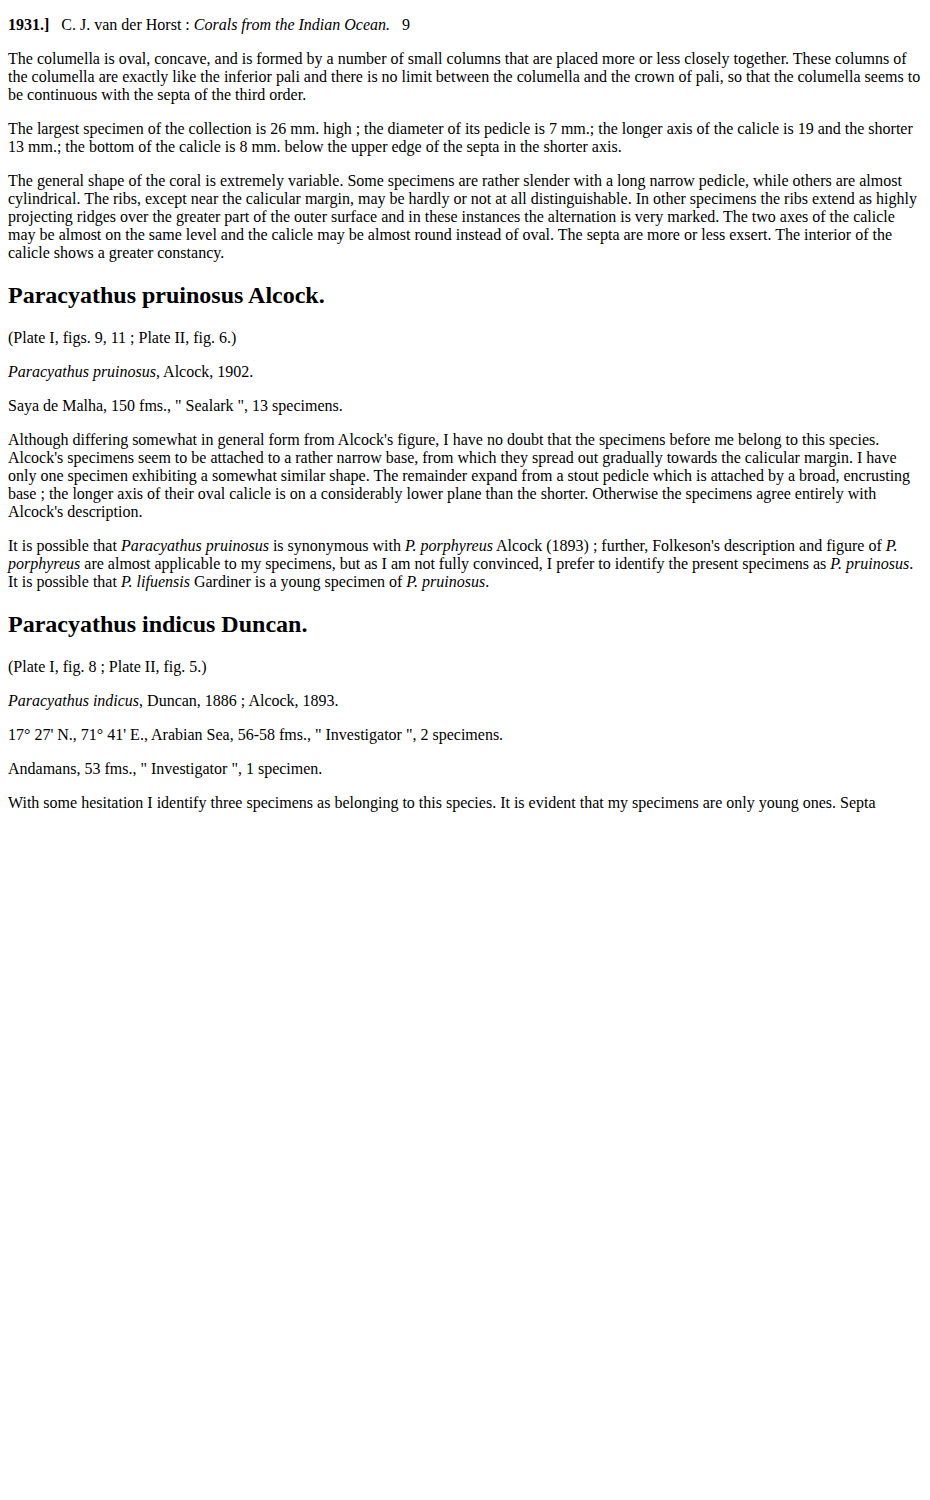1931.] C. J. van der Horst : Corals from the Indian Ocean. 9
The columella is oval, concave, and is formed by a number of small columns that are placed more or less closely together. These columns of the columella are exactly like the inferior pali and there is no limit between the columella and the crown of pali, so that the columella seems to be continuous with the septa of the third order.
The largest specimen of the collection is 26 mm. high ; the diameter of its pedicle is 7 mm.; the longer axis of the calicle is 19 and the shorter 13 mm.; the bottom of the calicle is 8 mm. below the upper edge of the septa in the shorter axis.
The general shape of the coral is extremely variable. Some specimens are rather slender with a long narrow pedicle, while others are almost cylindrical. The ribs, except near the calicular margin, may be hardly or not at all distinguishable. In other specimens the ribs extend as highly projecting ridges over the greater part of the outer surface and in these instances the alternation is very marked. The two axes of the calicle may be almost on the same level and the calicle may be almost round instead of oval. The septa are more or less exsert. The interior of the calicle shows a greater constancy.
Paracyathus pruinosus Alcock.
(Plate I, figs. 9, 11 ; Plate II, fig. 6.)
Paracyathus pruinosus, Alcock, 1902.
Saya de Malha, 150 fms., " Sealark ", 13 specimens.
Although differing somewhat in general form from Alcock's figure, I have no doubt that the specimens before me belong to this species. Alcock's specimens seem to be attached to a rather narrow base, from which they spread out gradually towards the calicular margin. I have only one specimen exhibiting a somewhat similar shape. The remainder expand from a stout pedicle which is attached by a broad, encrusting base ; the longer axis of their oval calicle is on a considerably lower plane than the shorter. Otherwise the specimens agree entirely with Alcock's description.
It is possible that Paracyathus pruinosus is synonymous with P. porphyreus Alcock (1893) ; further, Folkeson's description and figure of P. porphyreus are almost applicable to my specimens, but as I am not fully convinced, I prefer to identify the present specimens as P. pruinosus. It is possible that P. lifuensis Gardiner is a young specimen of P. pruinosus.
Paracyathus indicus Duncan.
(Plate I, fig. 8 ; Plate II, fig. 5.)
Paracyathus indicus, Duncan, 1886 ; Alcock, 1893.
17° 27' N., 71° 41' E., Arabian Sea, 56-58 fms., " Investigator ", 2 specimens.
Andamans, 53 fms., " Investigator ", 1 specimen.
With some hesitation I identify three specimens as belonging to this species. It is evident that my specimens are only young ones. Septa